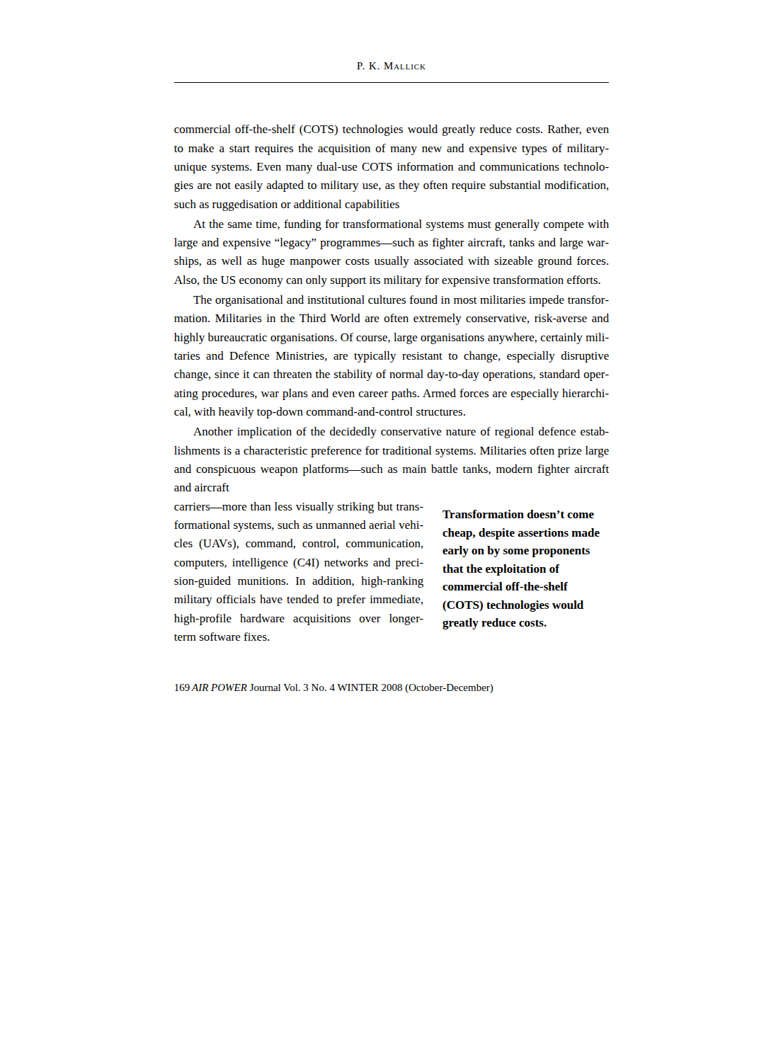P. K. Mallick
commercial off-the-shelf (COTS) technologies would greatly reduce costs. Rather, even to make a start requires the acquisition of many new and expensive types of military-unique systems. Even many dual-use COTS information and communications technologies are not easily adapted to military use, as they often require substantial modification, such as ruggedisation or additional capabilities
At the same time, funding for transformational systems must generally compete with large and expensive “legacy” programmes—such as fighter aircraft, tanks and large warships, as well as huge manpower costs usually associated with sizeable ground forces. Also, the US economy can only support its military for expensive transformation efforts.
The organisational and institutional cultures found in most militaries impede transformation. Militaries in the Third World are often extremely conservative, risk-averse and highly bureaucratic organisations. Of course, large organisations anywhere, certainly militaries and Defence Ministries, are typically resistant to change, especially disruptive change, since it can threaten the stability of normal day-to-day operations, standard operating procedures, war plans and even career paths. Armed forces are especially hierarchical, with heavily top-down command-and-control structures.
Another implication of the decidedly conservative nature of regional defence establishments is a characteristic preference for traditional systems. Militaries often prize large and conspicuous weapon platforms—such as main battle tanks, modern fighter aircraft and aircraft
Transformation doesn’t come cheap, despite assertions made early on by some proponents that the exploitation of commercial off-the-shelf (COTS) technologies would greatly reduce costs.
carriers—more than less visually striking but transformational systems, such as unmanned aerial vehicles (UAVs), command, control, communication, computers, intelligence (C4I) networks and precision-guided munitions. In addition, high-ranking military officials have tended to prefer immediate, high-profile hardware acquisitions over longer-term software fixes.
169 AIR POWER Journal Vol. 3 No. 4 WINTER 2008 (October-December)